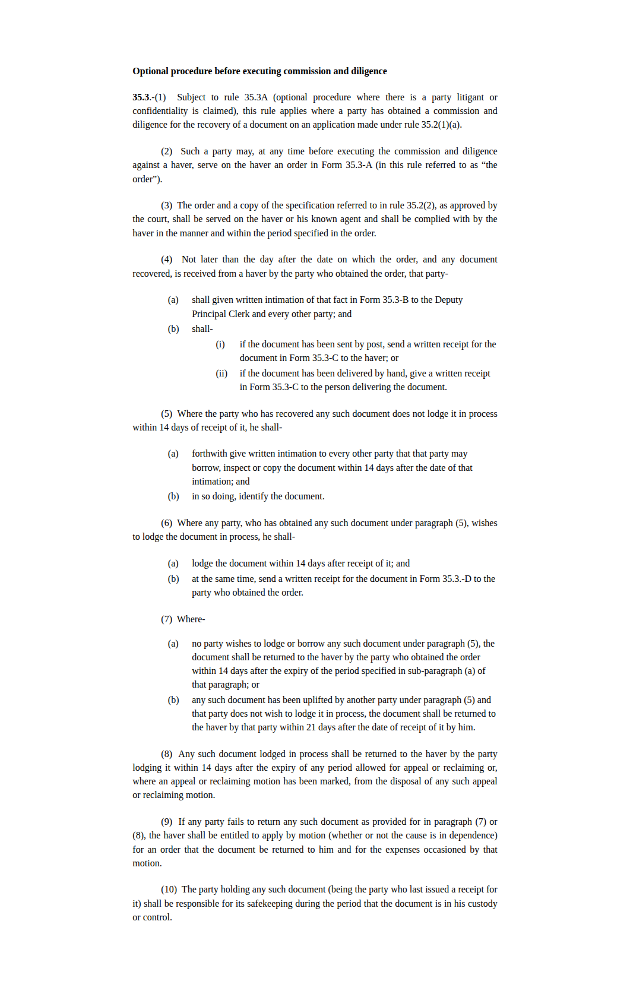Optional procedure before executing commission and diligence
35.3.-(1) Subject to rule 35.3A (optional procedure where there is a party litigant or confidentiality is claimed), this rule applies where a party has obtained a commission and diligence for the recovery of a document on an application made under rule 35.2(1)(a).
(2) Such a party may, at any time before executing the commission and diligence against a haver, serve on the haver an order in Form 35.3-A (in this rule referred to as “the order”).
(3) The order and a copy of the specification referred to in rule 35.2(2), as approved by the court, shall be served on the haver or his known agent and shall be complied with by the haver in the manner and within the period specified in the order.
(4) Not later than the day after the date on which the order, and any document recovered, is received from a haver by the party who obtained the order, that party-
(a) shall given written intimation of that fact in Form 35.3-B to the Deputy Principal Clerk and every other party; and
(b) shall-
(i) if the document has been sent by post, send a written receipt for the document in Form 35.3-C to the haver; or
(ii) if the document has been delivered by hand, give a written receipt in Form 35.3-C to the person delivering the document.
(5) Where the party who has recovered any such document does not lodge it in process within 14 days of receipt of it, he shall-
(a) forthwith give written intimation to every other party that that party may borrow, inspect or copy the document within 14 days after the date of that intimation; and
(b) in so doing, identify the document.
(6) Where any party, who has obtained any such document under paragraph (5), wishes to lodge the document in process, he shall-
(a) lodge the document within 14 days after receipt of it; and
(b) at the same time, send a written receipt for the document in Form 35.3.-D to the party who obtained the order.
(7) Where-
(a) no party wishes to lodge or borrow any such document under paragraph (5), the document shall be returned to the haver by the party who obtained the order within 14 days after the expiry of the period specified in sub-paragraph (a) of that paragraph; or
(b) any such document has been uplifted by another party under paragraph (5) and that party does not wish to lodge it in process, the document shall be returned to the haver by that party within 21 days after the date of receipt of it by him.
(8) Any such document lodged in process shall be returned to the haver by the party lodging it within 14 days after the expiry of any period allowed for appeal or reclaiming or, where an appeal or reclaiming motion has been marked, from the disposal of any such appeal or reclaiming motion.
(9) If any party fails to return any such document as provided for in paragraph (7) or (8), the haver shall be entitled to apply by motion (whether or not the cause is in dependence) for an order that the document be returned to him and for the expenses occasioned by that motion.
(10) The party holding any such document (being the party who last issued a receipt for it) shall be responsible for its safekeeping during the period that the document is in his custody or control.